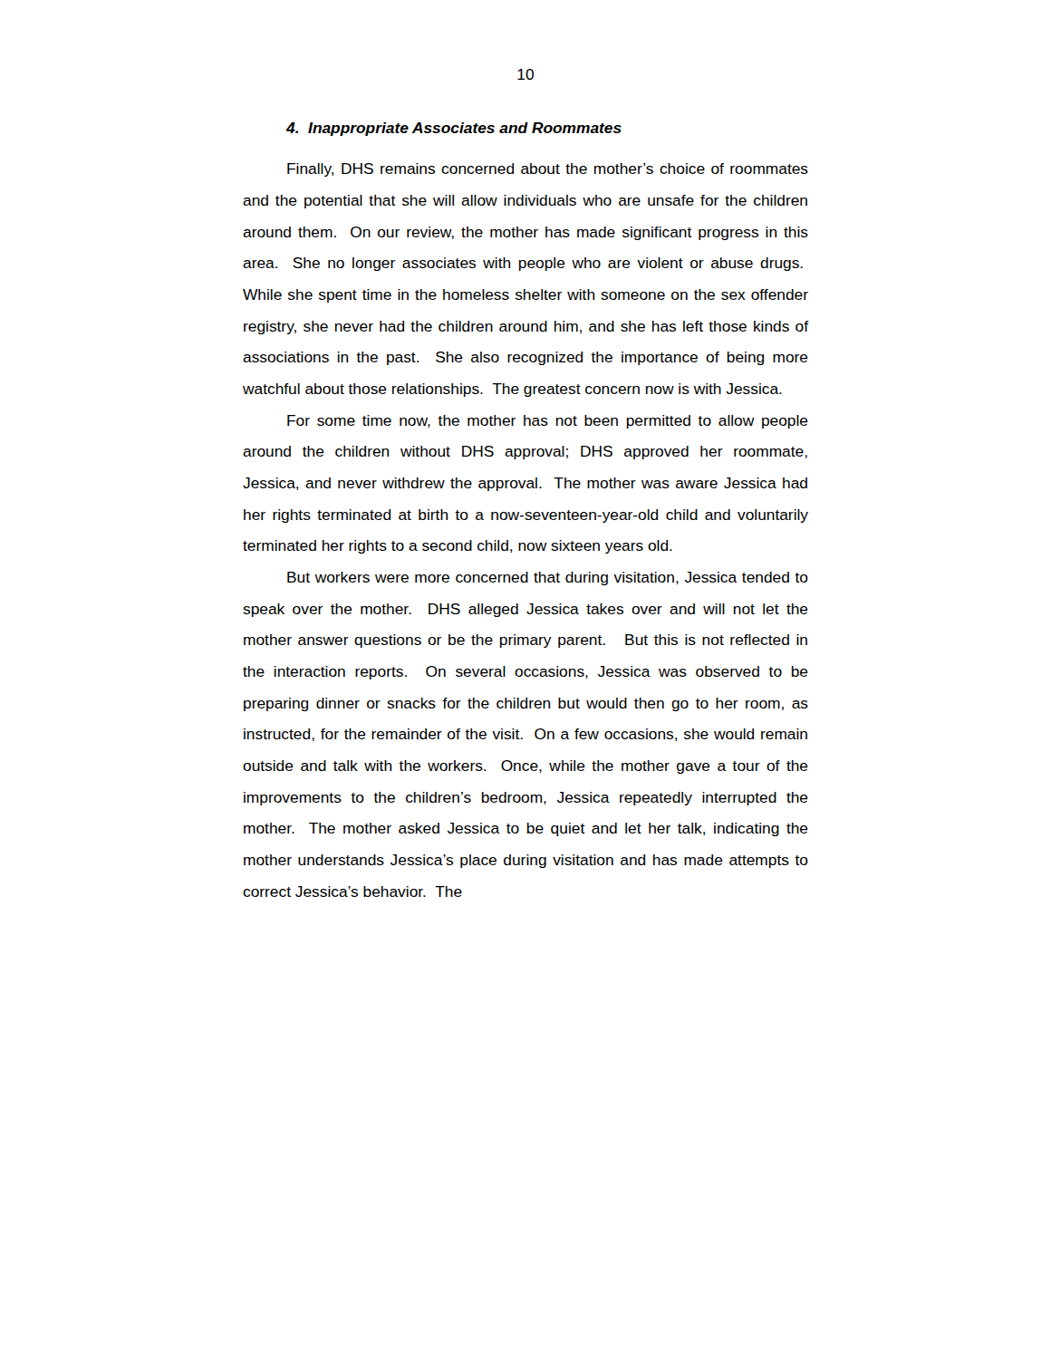10
4. Inappropriate Associates and Roommates
Finally, DHS remains concerned about the mother’s choice of roommates and the potential that she will allow individuals who are unsafe for the children around them. On our review, the mother has made significant progress in this area. She no longer associates with people who are violent or abuse drugs. While she spent time in the homeless shelter with someone on the sex offender registry, she never had the children around him, and she has left those kinds of associations in the past. She also recognized the importance of being more watchful about those relationships. The greatest concern now is with Jessica.
For some time now, the mother has not been permitted to allow people around the children without DHS approval; DHS approved her roommate, Jessica, and never withdrew the approval. The mother was aware Jessica had her rights terminated at birth to a now-seventeen-year-old child and voluntarily terminated her rights to a second child, now sixteen years old.
But workers were more concerned that during visitation, Jessica tended to speak over the mother. DHS alleged Jessica takes over and will not let the mother answer questions or be the primary parent. But this is not reflected in the interaction reports. On several occasions, Jessica was observed to be preparing dinner or snacks for the children but would then go to her room, as instructed, for the remainder of the visit. On a few occasions, she would remain outside and talk with the workers. Once, while the mother gave a tour of the improvements to the children’s bedroom, Jessica repeatedly interrupted the mother. The mother asked Jessica to be quiet and let her talk, indicating the mother understands Jessica’s place during visitation and has made attempts to correct Jessica’s behavior. The